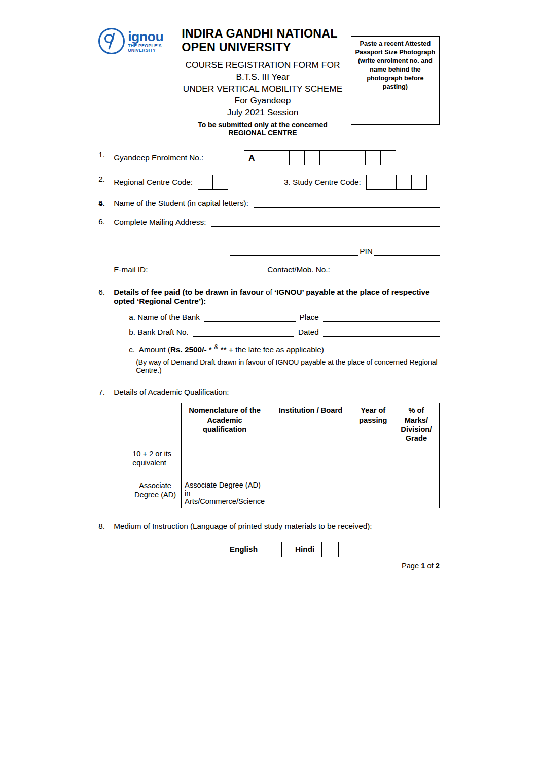ignou
THE PEOPLE’S
UNIVERSITY
INDIRA GANDHI NATIONAL OPEN UNIVERSITY
COURSE REGISTRATION FORM FOR B.T.S. III Year
UNDER VERTICAL MOBILITY SCHEME For Gyandeep
July 2021 Session
To be submitted only at the concerned REGIONAL CENTRE
Paste a recent Attested Passport Size Photograph (write enrolment no. and name behind the photograph before pasting)
Gyandeep Enrolment No.: A
Regional Centre Code: 3. Study Centre Code:
Name of the Student (in capital letters):
Complete Mailing Address:
PIN
E-mail ID: Contact/Mob. No.:
Details of fee paid (to be drawn in favour of ‘IGNOU’ payable at the place of respective opted ‘Regional Centre’):
a. Name of the Bank Place
b. Bank Draft No. Dated
c. Amount (Rs. 2500/- * & ** + the late fee as applicable)
(By way of Demand Draft drawn in favour of IGNOU payable at the place of concerned Regional Centre.)
Details of Academic Qualification:
| | Nomenclature of the Academic qualification | Institution / Board | Year of passing | % of Marks/ Division/ Grade |
| --- | --- | --- | --- | --- |
| 10 + 2 or its equivalent | | | | |
| Associate Degree (AD) | Associate Degree (AD) in Arts/Commerce/Science | | | |
Medium of Instruction (Language of printed study materials to be received):
English Hindi
Page 1 of 2